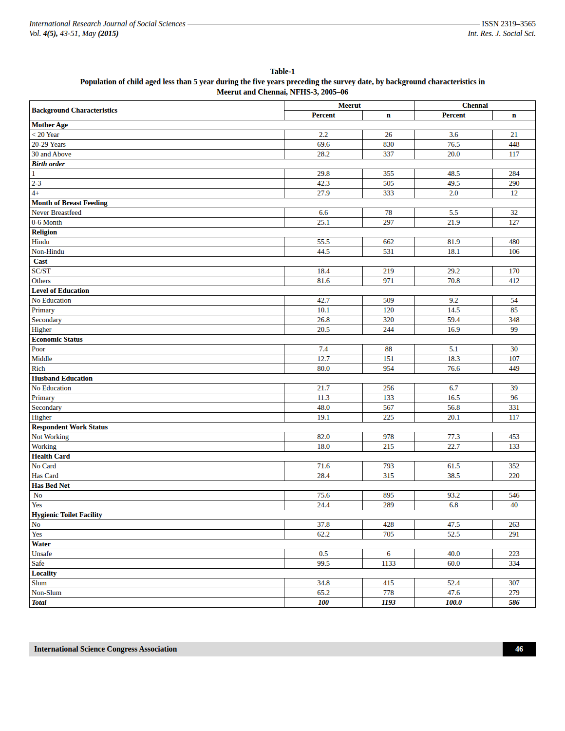International Research Journal of Social Sciences ISSN 2319–3565
Vol. 4(5), 43-51, May (2015) Int. Res. J. Social Sci.
Table-1
Population of child aged less than 5 year during the five years preceding the survey date, by background characteristics in
Meerut and Chennai, NFHS-3, 2005–06
| Background Characteristics | Meerut | Chennai |
| --- | --- | --- |
| Percent | n | Percent | n |
| Mother Age |
| < 20 Year | 2.2 | 26 | 3.6 | 21 |
| 20-29 Years | 69.6 | 830 | 76.5 | 448 |
| 30 and Above | 28.2 | 337 | 20.0 | 117 |
| Birth order |
| 1 | 29.8 | 355 | 48.5 | 284 |
| 2-3 | 42.3 | 505 | 49.5 | 290 |
| 4+ | 27.9 | 333 | 2.0 | 12 |
| Month of Breast Feeding |
| Never Breastfeed | 6.6 | 78 | 5.5 | 32 |
| 0-6 Month | 25.1 | 297 | 21.9 | 127 |
| Religion |
| Hindu | 55.5 | 662 | 81.9 | 480 |
| Non-Hindu | 44.5 | 531 | 18.1 | 106 |
| Cast |
| SC/ST | 18.4 | 219 | 29.2 | 170 |
| Others | 81.6 | 971 | 70.8 | 412 |
| Level of Education |
| No Education | 42.7 | 509 | 9.2 | 54 |
| Primary | 10.1 | 120 | 14.5 | 85 |
| Secondary | 26.8 | 320 | 59.4 | 348 |
| Higher | 20.5 | 244 | 16.9 | 99 |
| Economic Status |
| Poor | 7.4 | 88 | 5.1 | 30 |
| Middle | 12.7 | 151 | 18.3 | 107 |
| Rich | 80.0 | 954 | 76.6 | 449 |
| Husband Education |
| No Education | 21.7 | 256 | 6.7 | 39 |
| Primary | 11.3 | 133 | 16.5 | 96 |
| Secondary | 48.0 | 567 | 56.8 | 331 |
| Higher | 19.1 | 225 | 20.1 | 117 |
| Respondent Work Status |
| Not Working | 82.0 | 978 | 77.3 | 453 |
| Working | 18.0 | 215 | 22.7 | 133 |
| Health Card |
| No Card | 71.6 | 793 | 61.5 | 352 |
| Has Card | 28.4 | 315 | 38.5 | 220 |
| Has Bed Net |
| No | 75.6 | 895 | 93.2 | 546 |
| Yes | 24.4 | 289 | 6.8 | 40 |
| Hygienic Toilet Facility |
| No | 37.8 | 428 | 47.5 | 263 |
| Yes | 62.2 | 705 | 52.5 | 291 |
| Water |
| Unsafe | 0.5 | 6 | 40.0 | 223 |
| Safe | 99.5 | 1133 | 60.0 | 334 |
| Locality |
| Slum | 34.8 | 415 | 52.4 | 307 |
| Non-Slum | 65.2 | 778 | 47.6 | 279 |
| Total | 100 | 1193 | 100.0 | 586 |
International Science Congress Association
46